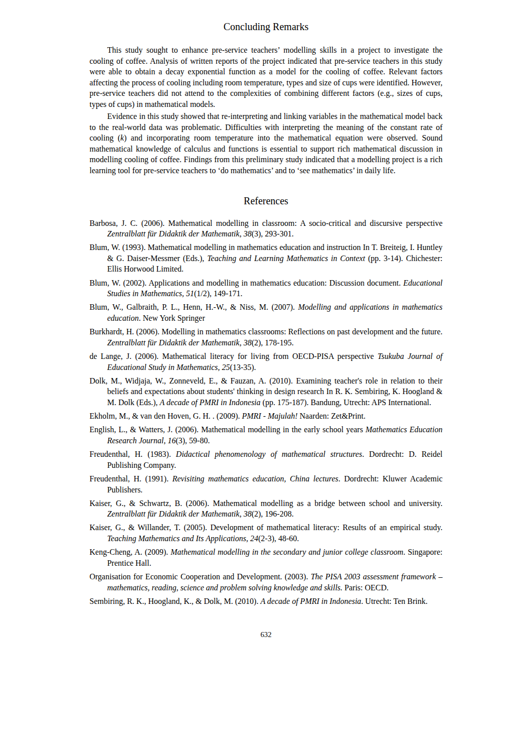Concluding Remarks
This study sought to enhance pre-service teachers’ modelling skills in a project to investigate the cooling of coffee. Analysis of written reports of the project indicated that pre-service teachers in this study were able to obtain a decay exponential function as a model for the cooling of coffee. Relevant factors affecting the process of cooling including room temperature, types and size of cups were identified. However, pre-service teachers did not attend to the complexities of combining different factors (e.g., sizes of cups, types of cups) in mathematical models.
Evidence in this study showed that re-interpreting and linking variables in the mathematical model back to the real-world data was problematic. Difficulties with interpreting the meaning of the constant rate of cooling (k) and incorporating room temperature into the mathematical equation were observed. Sound mathematical knowledge of calculus and functions is essential to support rich mathematical discussion in modelling cooling of coffee. Findings from this preliminary study indicated that a modelling project is a rich learning tool for pre-service teachers to ‘do mathematics’ and to ‘see mathematics’ in daily life.
References
Barbosa, J. C. (2006). Mathematical modelling in classroom: A socio-critical and discursive perspective Zentralblatt für Didaktik der Mathematik, 38(3), 293-301.
Blum, W. (1993). Mathematical modelling in mathematics education and instruction In T. Breiteig, I. Huntley & G. Daiser-Messmer (Eds.), Teaching and Learning Mathematics in Context (pp. 3-14). Chichester: Ellis Horwood Limited.
Blum, W. (2002). Applications and modelling in mathematics education: Discussion document. Educational Studies in Mathematics, 51(1/2), 149-171.
Blum, W., Galbraith, P. L., Henn, H.-W., & Niss, M. (2007). Modelling and applications in mathematics education. New York Springer
Burkhardt, H. (2006). Modelling in mathematics classrooms: Reflections on past development and the future. Zentralblatt für Didaktik der Mathematik, 38(2), 178-195.
de Lange, J. (2006). Mathematical literacy for living from OECD-PISA perspective Tsukuba Journal of Educational Study in Mathematics, 25(13-35).
Dolk, M., Widjaja, W., Zonneveld, E., & Fauzan, A. (2010). Examining teacher's role in relation to their beliefs and expectations about students' thinking in design research In R. K. Sembiring, K. Hoogland & M. Dolk (Eds.), A decade of PMRI in Indonesia (pp. 175-187). Bandung, Utrecht: APS International.
Ekholm, M., & van den Hoven, G. H. . (2009). PMRI - Majulah! Naarden: Zet&Print.
English, L., & Watters, J. (2006). Mathematical modelling in the early school years Mathematics Education Research Journal, 16(3), 59-80.
Freudenthal, H. (1983). Didactical phenomenology of mathematical structures. Dordrecht: D. Reidel Publishing Company.
Freudenthal, H. (1991). Revisiting mathematics education, China lectures. Dordrecht: Kluwer Academic Publishers.
Kaiser, G., & Schwartz, B. (2006). Mathematical modelling as a bridge between school and university. Zentralblatt für Didaktik der Mathematik, 38(2), 196-208.
Kaiser, G., & Willander, T. (2005). Development of mathematical literacy: Results of an empirical study. Teaching Mathematics and Its Applications, 24(2-3), 48-60.
Keng-Cheng, A. (2009). Mathematical modelling in the secondary and junior college classroom. Singapore: Prentice Hall.
Organisation for Economic Cooperation and Development. (2003). The PISA 2003 assessment framework – mathematics, reading, science and problem solving knowledge and skills. Paris: OECD.
Sembiring, R. K., Hoogland, K., & Dolk, M. (2010). A decade of PMRI in Indonesia. Utrecht: Ten Brink.
632